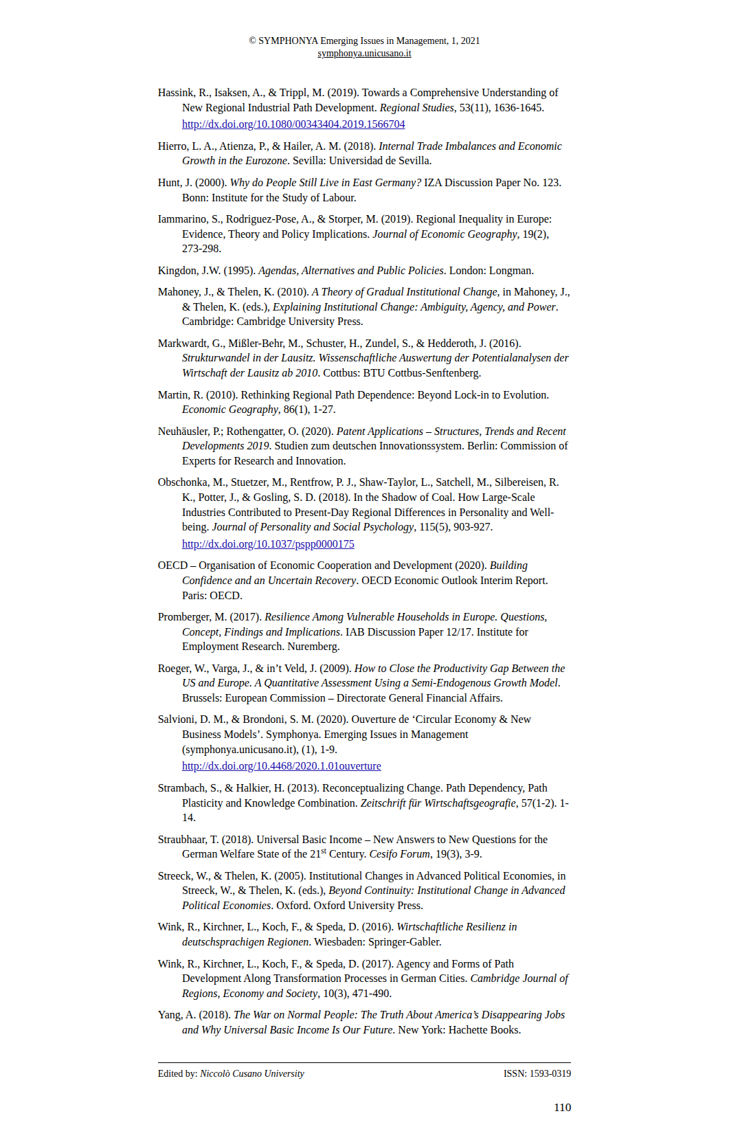© SYMPHONYA Emerging Issues in Management, 1, 2021 symphonya.unicusano.it
Hassink, R., Isaksen, A., & Trippl, M. (2019). Towards a Comprehensive Understanding of New Regional Industrial Path Development. Regional Studies, 53(11), 1636-1645.
http://dx.doi.org/10.1080/00343404.2019.1566704
Hierro, L. A., Atienza, P., & Hailer, A. M. (2018). Internal Trade Imbalances and Economic Growth in the Eurozone. Sevilla: Universidad de Sevilla.
Hunt, J. (2000). Why do People Still Live in East Germany? IZA Discussion Paper No. 123. Bonn: Institute for the Study of Labour.
Iammarino, S., Rodriguez-Pose, A., & Storper, M. (2019). Regional Inequality in Europe: Evidence, Theory and Policy Implications. Journal of Economic Geography, 19(2), 273-298.
Kingdon, J.W. (1995). Agendas, Alternatives and Public Policies. London: Longman.
Mahoney, J., & Thelen, K. (2010). A Theory of Gradual Institutional Change, in Mahoney, J., & Thelen, K. (eds.), Explaining Institutional Change: Ambiguity, Agency, and Power. Cambridge: Cambridge University Press.
Markwardt, G., Mißler-Behr, M., Schuster, H., Zundel, S., & Hedderoth, J. (2016). Strukturwandel in der Lausitz. Wissenschaftliche Auswertung der Potentialanalysen der Wirtschaft der Lausitz ab 2010. Cottbus: BTU Cottbus-Senftenberg.
Martin, R. (2010). Rethinking Regional Path Dependence: Beyond Lock-in to Evolution. Economic Geography, 86(1), 1-27.
Neuhäusler, P.; Rothengatter, O. (2020). Patent Applications – Structures, Trends and Recent Developments 2019. Studien zum deutschen Innovationssystem. Berlin: Commission of Experts for Research and Innovation.
Obschonka, M., Stuetzer, M., Rentfrow, P. J., Shaw-Taylor, L., Satchell, M., Silbereisen, R. K., Potter, J., & Gosling, S. D. (2018). In the Shadow of Coal. How Large-Scale Industries Contributed to Present-Day Regional Differences in Personality and Well-being. Journal of Personality and Social Psychology, 115(5), 903-927.
http://dx.doi.org/10.1037/pspp0000175
OECD – Organisation of Economic Cooperation and Development (2020). Building Confidence and an Uncertain Recovery. OECD Economic Outlook Interim Report. Paris: OECD.
Promberger, M. (2017). Resilience Among Vulnerable Households in Europe. Questions, Concept, Findings and Implications. IAB Discussion Paper 12/17. Institute for Employment Research. Nuremberg.
Roeger, W., Varga, J., & in’t Veld, J. (2009). How to Close the Productivity Gap Between the US and Europe. A Quantitative Assessment Using a Semi-Endogenous Growth Model. Brussels: European Commission – Directorate General Financial Affairs.
Salvioni, D. M., & Brondoni, S. M. (2020). Ouverture de ‘Circular Economy & New Business Models’. Symphonya. Emerging Issues in Management (symphonya.unicusano.it), (1), 1-9.
http://dx.doi.org/10.4468/2020.1.01ouverture
Strambach, S., & Halkier, H. (2013). Reconceptualizing Change. Path Dependency, Path Plasticity and Knowledge Combination. Zeitschrift für Wirtschaftsgeografie, 57(1-2). 1-14.
Straubhaar, T. (2018). Universal Basic Income – New Answers to New Questions for the German Welfare State of the 21st Century. Cesifo Forum, 19(3), 3-9.
Streeck, W., & Thelen, K. (2005). Institutional Changes in Advanced Political Economies, in Streeck, W., & Thelen, K. (eds.), Beyond Continuity: Institutional Change in Advanced Political Economies. Oxford. Oxford University Press.
Wink, R., Kirchner, L., Koch, F., & Speda, D. (2016). Wirtschaftliche Resilienz in deutschsprachigen Regionen. Wiesbaden: Springer-Gabler.
Wink, R., Kirchner, L., Koch, F., & Speda, D. (2017). Agency and Forms of Path Development Along Transformation Processes in German Cities. Cambridge Journal of Regions, Economy and Society, 10(3), 471-490.
Yang, A. (2018). The War on Normal People: The Truth About America’s Disappearing Jobs and Why Universal Basic Income Is Our Future. New York: Hachette Books.
Edited by: Niccolò Cusano University ISSN: 1593-0319
110